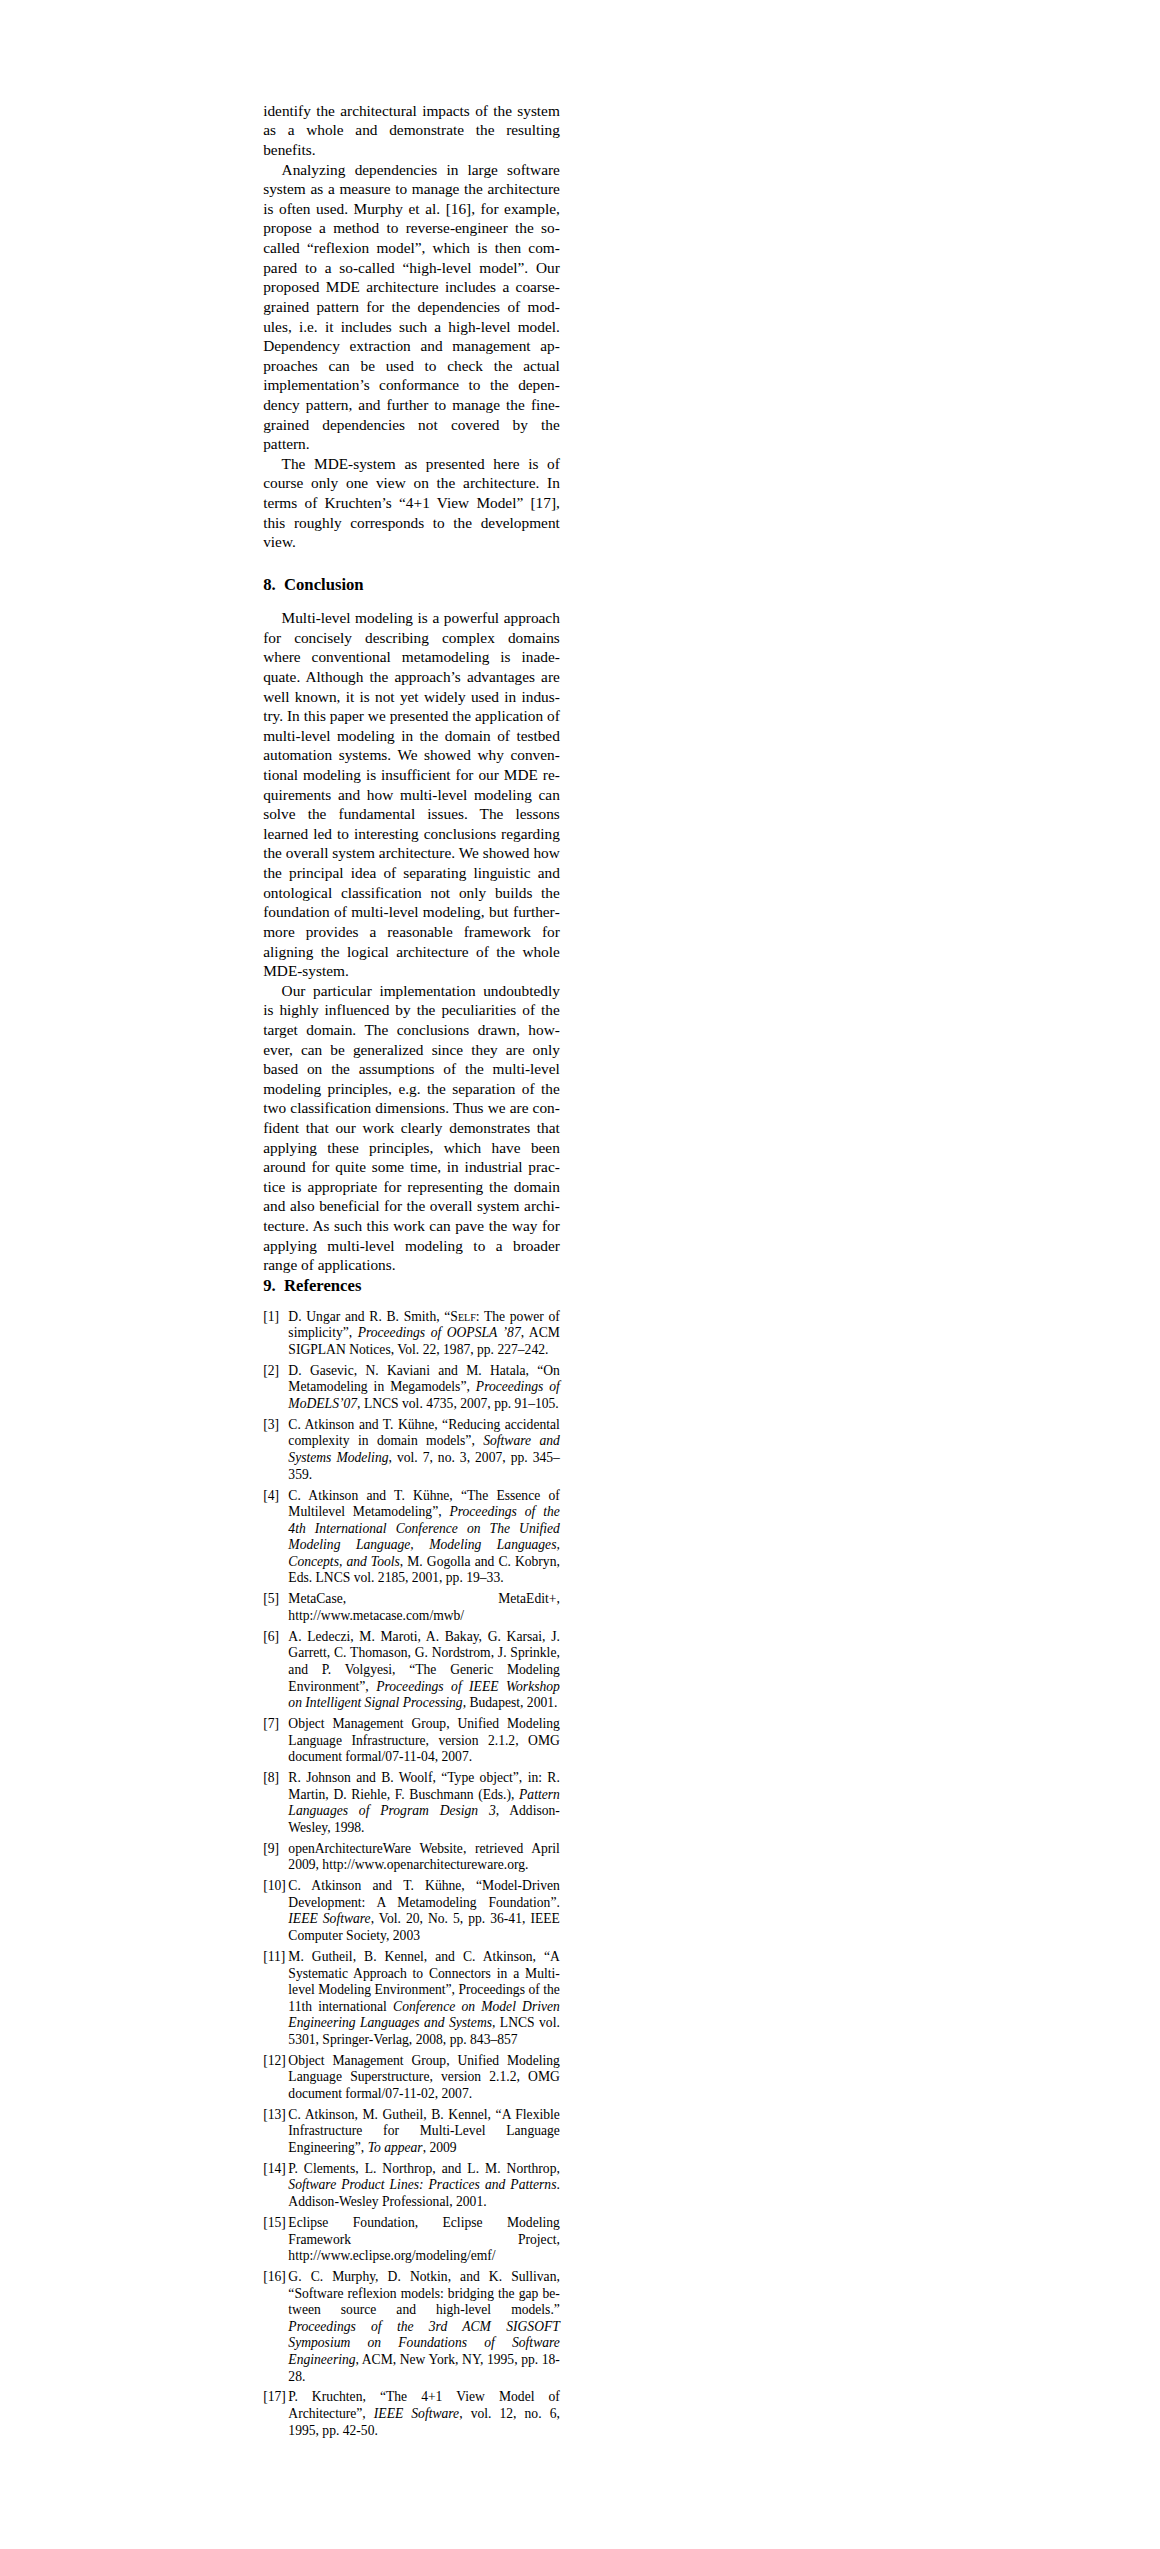identify the architectural impacts of the system as a whole and demonstrate the resulting benefits.
Analyzing dependencies in large software system as a measure to manage the architecture is often used. Murphy et al. [16], for example, propose a method to reverse-engineer the so-called “reflexion model”, which is then compared to a so-called “high-level model”. Our proposed MDE architecture includes a coarse-grained pattern for the dependencies of modules, i.e. it includes such a high-level model. Dependency extraction and management approaches can be used to check the actual implementation’s conformance to the dependency pattern, and further to manage the fine-grained dependencies not covered by the pattern.
The MDE-system as presented here is of course only one view on the architecture. In terms of Kruchten’s “4+1 View Model” [17], this roughly corresponds to the development view.
8. Conclusion
Multi-level modeling is a powerful approach for concisely describing complex domains where conventional metamodeling is inadequate. Although the approach’s advantages are well known, it is not yet widely used in industry. In this paper we presented the application of multi-level modeling in the domain of testbed automation systems. We showed why conventional modeling is insufficient for our MDE requirements and how multi-level modeling can solve the fundamental issues. The lessons learned led to interesting conclusions regarding the overall system architecture. We showed how the principal idea of separating linguistic and ontological classification not only builds the foundation of multi-level modeling, but furthermore provides a reasonable framework for aligning the logical architecture of the whole MDE-system.
Our particular implementation undoubtedly is highly influenced by the peculiarities of the target domain. The conclusions drawn, however, can be generalized since they are only based on the assumptions of the multi-level modeling principles, e.g. the separation of the two classification dimensions. Thus we are confident that our work clearly demonstrates that applying these principles, which have been around for quite some time, in industrial practice is appropriate for representing the domain and also beneficial for the overall system architecture. As such this work can pave the way for applying multi-level modeling to a broader range of applications.
9. References
[1] D. Ungar and R. B. Smith, “Self: The power of simplicity”, Proceedings of OOPSLA ’87, ACM SIGPLAN Notices, Vol. 22, 1987, pp. 227–242.
[2] D. Gasevic, N. Kaviani and M. Hatala, “On Metamodeling in Megamodels”, Proceedings of MoDELS’07, LNCS vol. 4735, 2007, pp. 91–105.
[3] C. Atkinson and T. Kühne, “Reducing accidental complexity in domain models”, Software and Systems Modeling, vol. 7, no. 3, 2007, pp. 345–359.
[4] C. Atkinson and T. Kühne, “The Essence of Multilevel Metamodeling”, Proceedings of the 4th International Conference on The Unified Modeling Language, Modeling Languages, Concepts, and Tools, M. Gogolla and C. Kobryn, Eds. LNCS vol. 2185, 2001, pp. 19–33.
[5] MetaCase, MetaEdit+, http://www.metacase.com/mwb/
[6] A. Ledeczi, M. Maroti, A. Bakay, G. Karsai, J. Garrett, C. Thomason, G. Nordstrom, J. Sprinkle, and P. Volgyesi, “The Generic Modeling Environment”, Proceedings of IEEE Workshop on Intelligent Signal Processing, Budapest, 2001.
[7] Object Management Group, Unified Modeling Language Infrastructure, version 2.1.2, OMG document formal/07-11-04, 2007.
[8] R. Johnson and B. Woolf, “Type object”, in: R. Martin, D. Riehle, F. Buschmann (Eds.), Pattern Languages of Program Design 3, Addison-Wesley, 1998.
[9] openArchitectureWare Website, retrieved April 2009, http://www.openarchitectureware.org.
[10] C. Atkinson and T. Kühne, “Model-Driven Development: A Metamodeling Foundation”. IEEE Software, Vol. 20, No. 5, pp. 36-41, IEEE Computer Society, 2003
[11] M. Gutheil, B. Kennel, and C. Atkinson, “A Systematic Approach to Connectors in a Multi-level Modeling Environment”, Proceedings of the 11th international Conference on Model Driven Engineering Languages and Systems, LNCS vol. 5301, Springer-Verlag, 2008, pp. 843–857
[12] Object Management Group, Unified Modeling Language Superstructure, version 2.1.2, OMG document formal/07-11-02, 2007.
[13] C. Atkinson, M. Gutheil, B. Kennel, “A Flexible Infrastructure for Multi-Level Language Engineering”, To appear, 2009
[14] P. Clements, L. Northrop, and L. M. Northrop, Software Product Lines: Practices and Patterns. Addison-Wesley Professional, 2001.
[15] Eclipse Foundation, Eclipse Modeling Framework Project, http://www.eclipse.org/modeling/emf/
[16] G. C. Murphy, D. Notkin, and K. Sullivan, “Software reflexion models: bridging the gap between source and high-level models.” Proceedings of the 3rd ACM SIGSOFT Symposium on Foundations of Software Engineering, ACM, New York, NY, 1995, pp. 18-28.
[17] P. Kruchten, “The 4+1 View Model of Architecture”, IEEE Software, vol. 12, no. 6, 1995, pp. 42-50.